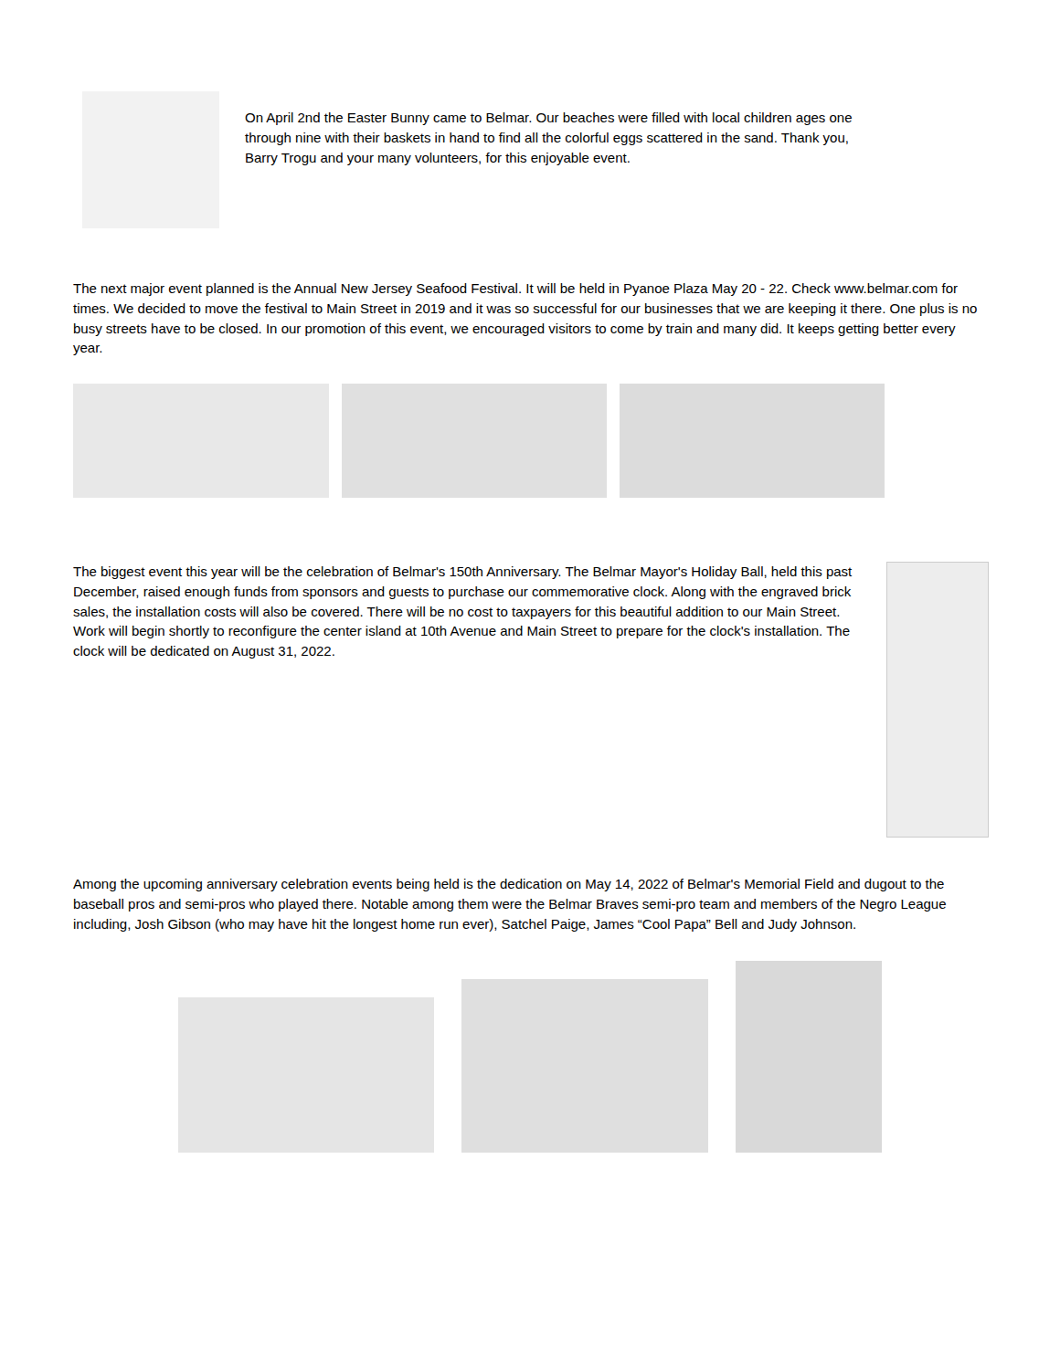On April 2nd the Easter Bunny came to Belmar. Our beaches were filled with local children ages one through nine with their baskets in hand to find all the colorful eggs scattered in the sand. Thank you, Barry Trogu and your many volunteers, for this enjoyable event.
The next major event planned is the Annual New Jersey Seafood Festival. It will be held in Pyanoe Plaza May 20 - 22. Check www.belmar.com for times. We decided to move the festival to Main Street in 2019 and it was so successful for our businesses that we are keeping it there. One plus is no busy streets have to be closed. In our promotion of this event, we encouraged visitors to come by train and many did. It keeps getting better every year.
The biggest event this year will be the celebration of Belmar's 150th Anniversary. The Belmar Mayor's Holiday Ball, held this past December, raised enough funds from sponsors and guests to purchase our commemorative clock. Along with the engraved brick sales, the installation costs will also be covered. There will be no cost to taxpayers for this beautiful addition to our Main Street. Work will begin shortly to reconfigure the center island at 10th Avenue and Main Street to prepare for the clock's installation. The clock will be dedicated on August 31, 2022.
Among the upcoming anniversary celebration events being held is the dedication on May 14, 2022 of Belmar's Memorial Field and dugout to the baseball pros and semi-pros who played there. Notable among them were the Belmar Braves semi-pro team and members of the Negro League including, Josh Gibson (who may have hit the longest home run ever), Satchel Paige, James “Cool Papa” Bell and Judy Johnson.